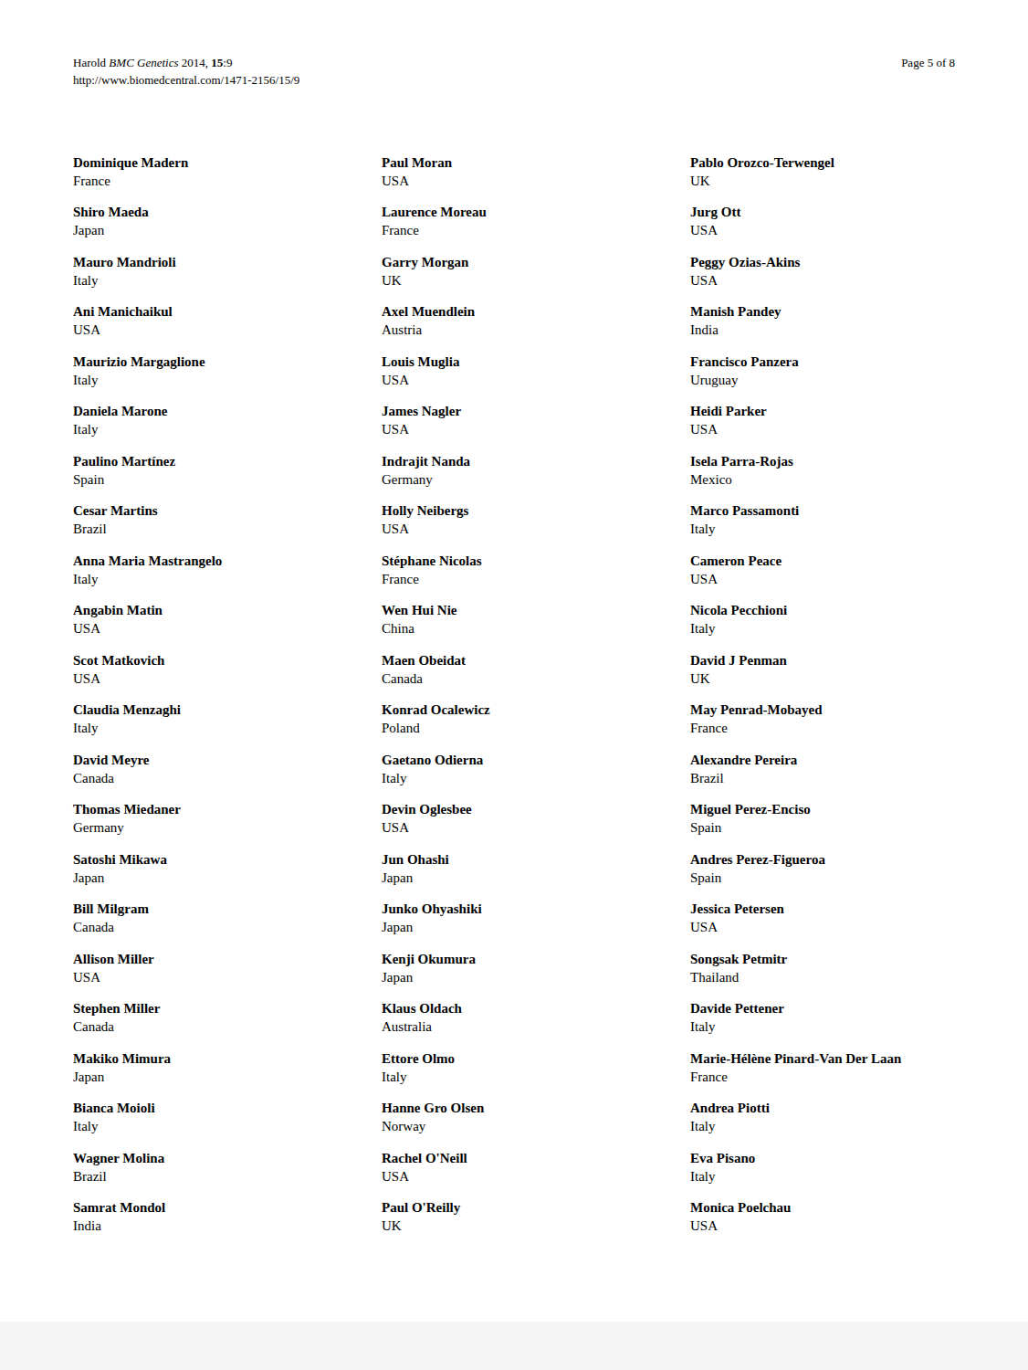Page 5 of 8
Harold BMC Genetics 2014, 15:9 http://www.biomedcentral.com/1471-2156/15/9
Dominique Madern France
Shiro Maeda Japan
Mauro Mandrioli Italy
Ani Manichaikul USA
Maurizio Margaglione Italy
Daniela Marone Italy
Paulino Martínez Spain
Cesar Martins Brazil
Anna Maria Mastrangelo Italy
Angabin Matin USA
Scot Matkovich USA
Claudia Menzaghi Italy
David Meyre Canada
Thomas Miedaner Germany
Satoshi Mikawa Japan
Bill Milgram Canada
Allison Miller USA
Stephen Miller Canada
Makiko Mimura Japan
Bianca Moioli Italy
Wagner Molina Brazil
Samrat Mondol India
Paul Moran USA
Laurence Moreau France
Garry Morgan UK
Axel Muendlein Austria
Louis Muglia USA
James Nagler USA
Indrajit Nanda Germany
Holly Neibergs USA
Stéphane Nicolas France
Wen Hui Nie China
Maen Obeidat Canada
Konrad Ocalewicz Poland
Gaetano Odierna Italy
Devin Oglesbee USA
Jun Ohashi Japan
Junko Ohyashiki Japan
Kenji Okumura Japan
Klaus Oldach Australia
Ettore Olmo Italy
Hanne Gro Olsen Norway
Rachel O'Neill USA
Paul O'Reilly UK
Pablo Orozco-Terwengel UK
Jurg Ott USA
Peggy Ozias-Akins USA
Manish Pandey India
Francisco Panzera Uruguay
Heidi Parker USA
Isela Parra-Rojas Mexico
Marco Passamonti Italy
Cameron Peace USA
Nicola Pecchioni Italy
David J Penman UK
May Penrad-Mobayed France
Alexandre Pereira Brazil
Miguel Perez-Enciso Spain
Andres Perez-Figueroa Spain
Jessica Petersen USA
Songsak Petmitr Thailand
Davide Pettener Italy
Marie-Hélène Pinard-Van Der Laan France
Andrea Piotti Italy
Eva Pisano Italy
Monica Poelchau USA